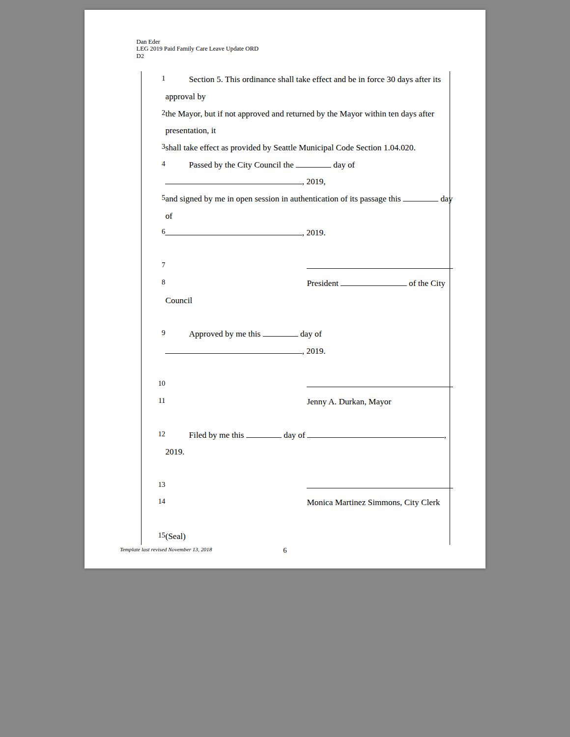Dan Eder
LEG 2019 Paid Family Care Leave Update ORD
D2
| 1 | Section 5. This ordinance shall take effect and be in force 30 days after its approval by |
| 2 | the Mayor, but if not approved and returned by the Mayor within ten days after presentation, it |
| 3 | shall take effect as provided by Seattle Municipal Code Section 1.04.020. |
| 4 | Passed by the City Council the day of , 2019, |
| 5 | and signed by me in open session in authentication of its passage this day of |
| 6 | , 2019. |
| 7 | |
| 8 | President of the City Council |
| 9 | Approved by me this day of , 2019. |
| 10 | |
| 11 | Jenny A. Durkan, Mayor |
| 12 | Filed by me this day of , 2019. |
| 13 | |
| 14 | Monica Martinez Simmons, City Clerk |
| 15 | (Seal) |
Template last revised November 13, 2018 6